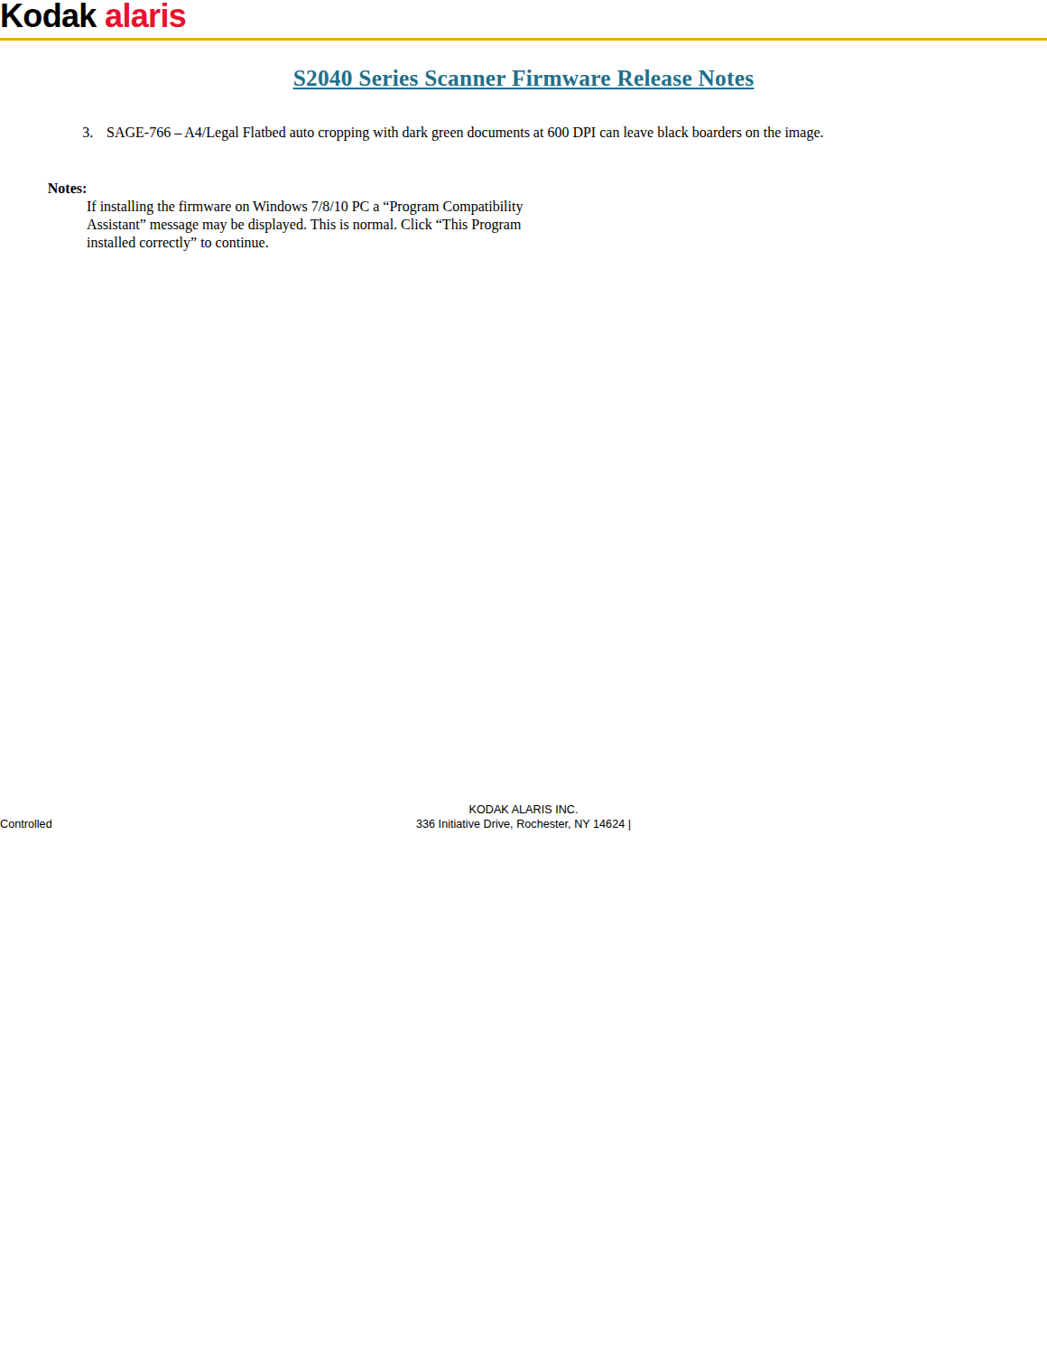Kodak alaris
S2040 Series Scanner Firmware Release Notes
3. SAGE-766 – A4/Legal Flatbed auto cropping with dark green documents at 600 DPI can leave black boarders on the image.
Notes:
If installing the firmware on Windows 7/8/10 PC a “Program Compatibility Assistant” message may be displayed. This is normal. Click “This Program installed correctly” to continue.
Controlled
KODAK ALARIS INC.
336 Initiative Drive, Rochester, NY 14624 |